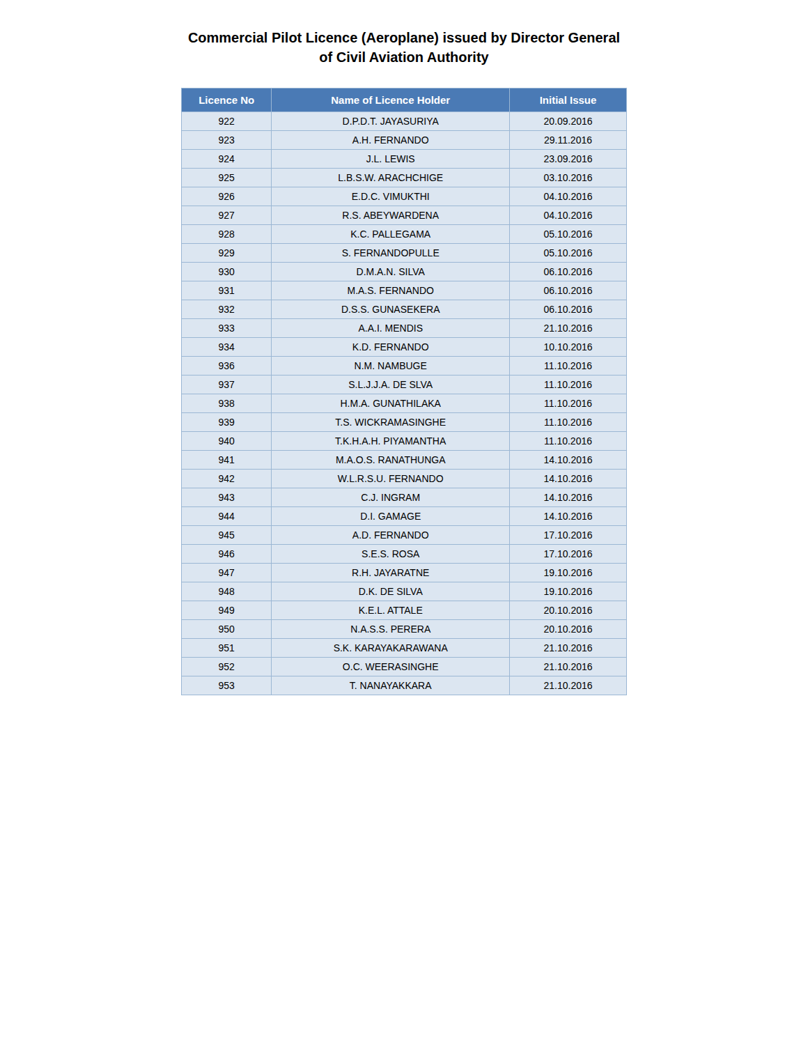Commercial Pilot Licence (Aeroplane) issued by Director General
of Civil Aviation Authority
| Licence No | Name of Licence Holder | Initial Issue |
| --- | --- | --- |
| 922 | D.P.D.T. JAYASURIYA | 20.09.2016 |
| 923 | A.H. FERNANDO | 29.11.2016 |
| 924 | J.L. LEWIS | 23.09.2016 |
| 925 | L.B.S.W. ARACHCHIGE | 03.10.2016 |
| 926 | E.D.C. VIMUKTHI | 04.10.2016 |
| 927 | R.S. ABEYWARDENA | 04.10.2016 |
| 928 | K.C. PALLEGAMA | 05.10.2016 |
| 929 | S. FERNANDOPULLE | 05.10.2016 |
| 930 | D.M.A.N. SILVA | 06.10.2016 |
| 931 | M.A.S. FERNANDO | 06.10.2016 |
| 932 | D.S.S. GUNASEKERA | 06.10.2016 |
| 933 | A.A.I. MENDIS | 21.10.2016 |
| 934 | K.D. FERNANDO | 10.10.2016 |
| 936 | N.M. NAMBUGE | 11.10.2016 |
| 937 | S.L.J.J.A. DE SLVA | 11.10.2016 |
| 938 | H.M.A. GUNATHILAKA | 11.10.2016 |
| 939 | T.S. WICKRAMASINGHE | 11.10.2016 |
| 940 | T.K.H.A.H. PIYAMANTHA | 11.10.2016 |
| 941 | M.A.O.S. RANATHUNGA | 14.10.2016 |
| 942 | W.L.R.S.U. FERNANDO | 14.10.2016 |
| 943 | C.J. INGRAM | 14.10.2016 |
| 944 | D.I. GAMAGE | 14.10.2016 |
| 945 | A.D. FERNANDO | 17.10.2016 |
| 946 | S.E.S. ROSA | 17.10.2016 |
| 947 | R.H. JAYARATNE | 19.10.2016 |
| 948 | D.K. DE SILVA | 19.10.2016 |
| 949 | K.E.L. ATTALE | 20.10.2016 |
| 950 | N.A.S.S. PERERA | 20.10.2016 |
| 951 | S.K. KARAYAKARAWANA | 21.10.2016 |
| 952 | O.C. WEERASINGHE | 21.10.2016 |
| 953 | T. NANAYAKKARA | 21.10.2016 |